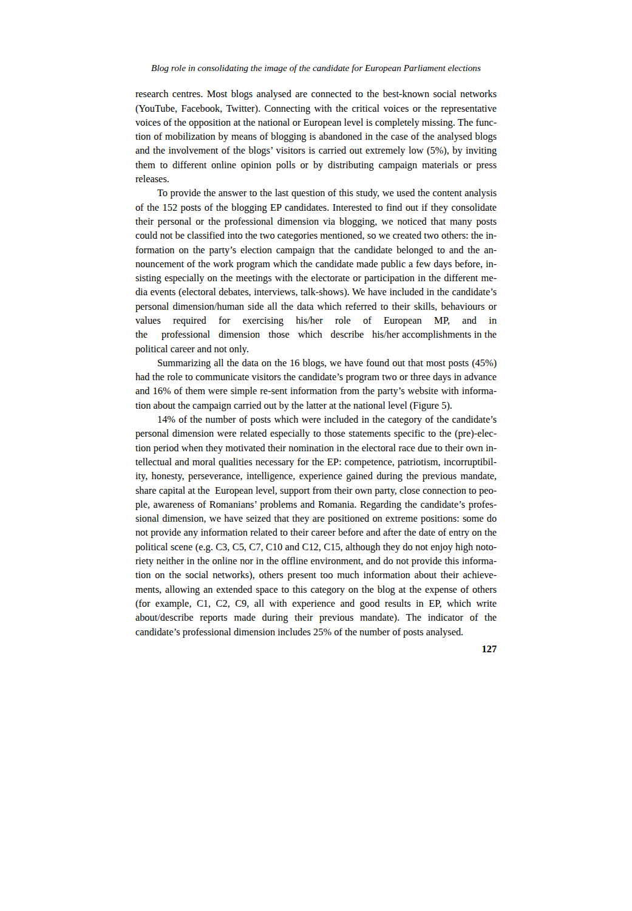Blog role in consolidating the image of the candidate for European Parliament elections
research centres. Most blogs analysed are connected to the best-known social networks (YouTube, Facebook, Twitter). Connecting with the critical voices or the representative voices of the opposition at the national or European level is completely missing. The function of mobilization by means of blogging is abandoned in the case of the analysed blogs and the involvement of the blogs’ visitors is carried out extremely low (5%), by inviting them to different online opinion polls or by distributing campaign materials or press releases.
To provide the answer to the last question of this study, we used the content analysis of the 152 posts of the blogging EP candidates. Interested to find out if they consolidate their personal or the professional dimension via blogging, we noticed that many posts could not be classified into the two categories mentioned, so we created two others: the information on the party’s election campaign that the candidate belonged to and the announcement of the work program which the candidate made public a few days before, insisting especially on the meetings with the electorate or participation in the different media events (electoral debates, interviews, talk-shows). We have included in the candidate’s personal dimension/human side all the data which referred to their skills, behaviours or values required for exercising his/her role of European MP, and in the professional dimension those which describe his/her accomplishments in the political career and not only.
Summarizing all the data on the 16 blogs, we have found out that most posts (45%) had the role to communicate visitors the candidate’s program two or three days in advance and 16% of them were simple re-sent information from the party’s website with information about the campaign carried out by the latter at the national level (Figure 5).
14% of the number of posts which were included in the category of the candidate’s personal dimension were related especially to those statements specific to the (pre)-election period when they motivated their nomination in the electoral race due to their own intellectual and moral qualities necessary for the EP: competence, patriotism, incorruptibility, honesty, perseverance, intelligence, experience gained during the previous mandate, share capital at the European level, support from their own party, close connection to people, awareness of Romanians’ problems and Romania. Regarding the candidate’s professional dimension, we have seized that they are positioned on extreme positions: some do not provide any information related to their career before and after the date of entry on the political scene (e.g. C3, C5, C7, C10 and C12, C15, although they do not enjoy high notoriety neither in the online nor in the offline environment, and do not provide this information on the social networks), others present too much information about their achievements, allowing an extended space to this category on the blog at the expense of others (for example, C1, C2, C9, all with experience and good results in EP, which write about/describe reports made during their previous mandate). The indicator of the candidate’s professional dimension includes 25% of the number of posts analysed.
127